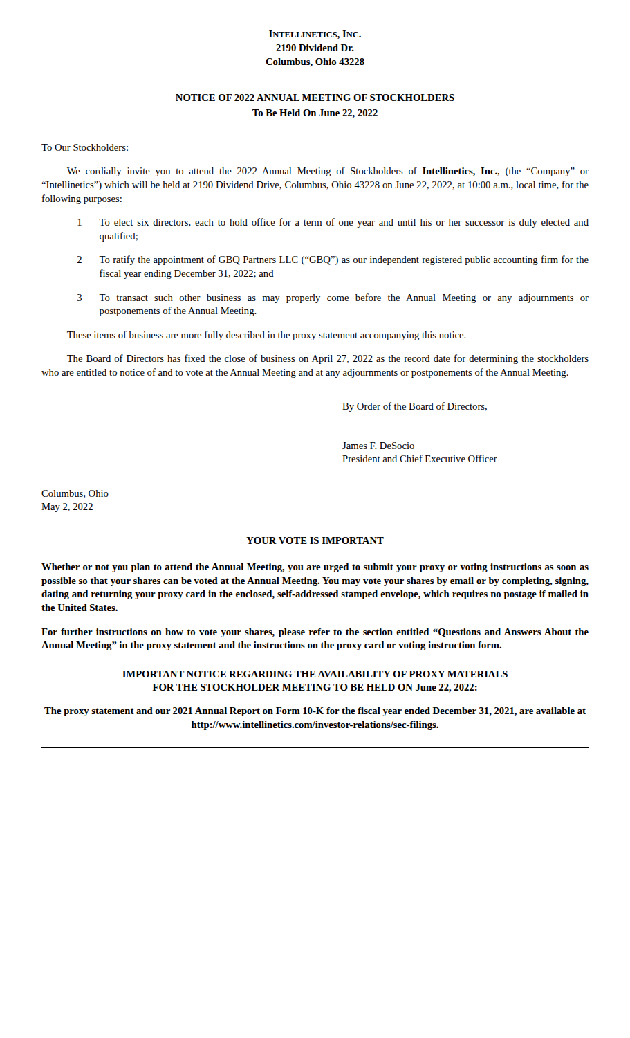INTELLINETICS, INC.
2190 Dividend Dr.
Columbus, Ohio 43228
NOTICE OF 2022 ANNUAL MEETING OF STOCKHOLDERS
To Be Held On June 22, 2022
To Our Stockholders:
We cordially invite you to attend the 2022 Annual Meeting of Stockholders of Intellinetics, Inc., (the “Company” or “Intellinetics”) which will be held at 2190 Dividend Drive, Columbus, Ohio 43228 on June 22, 2022, at 10:00 a.m., local time, for the following purposes:
To elect six directors, each to hold office for a term of one year and until his or her successor is duly elected and qualified;
To ratify the appointment of GBQ Partners LLC (“GBQ”) as our independent registered public accounting firm for the fiscal year ending December 31, 2022; and
To transact such other business as may properly come before the Annual Meeting or any adjournments or postponements of the Annual Meeting.
These items of business are more fully described in the proxy statement accompanying this notice.
The Board of Directors has fixed the close of business on April 27, 2022 as the record date for determining the stockholders who are entitled to notice of and to vote at the Annual Meeting and at any adjournments or postponements of the Annual Meeting.
By Order of the Board of Directors,
James F. DeSocio
President and Chief Executive Officer
Columbus, Ohio
May 2, 2022
YOUR VOTE IS IMPORTANT
Whether or not you plan to attend the Annual Meeting, you are urged to submit your proxy or voting instructions as soon as possible so that your shares can be voted at the Annual Meeting. You may vote your shares by email or by completing, signing, dating and returning your proxy card in the enclosed, self-addressed stamped envelope, which requires no postage if mailed in the United States.
For further instructions on how to vote your shares, please refer to the section entitled “Questions and Answers About the Annual Meeting” in the proxy statement and the instructions on the proxy card or voting instruction form.
IMPORTANT NOTICE REGARDING THE AVAILABILITY OF PROXY MATERIALS
FOR THE STOCKHOLDER MEETING TO BE HELD ON June 22, 2022:
The proxy statement and our 2021 Annual Report on Form 10-K for the fiscal year ended December 31, 2021, are available at http://www.intellinetics.com/investor-relations/sec-filings.